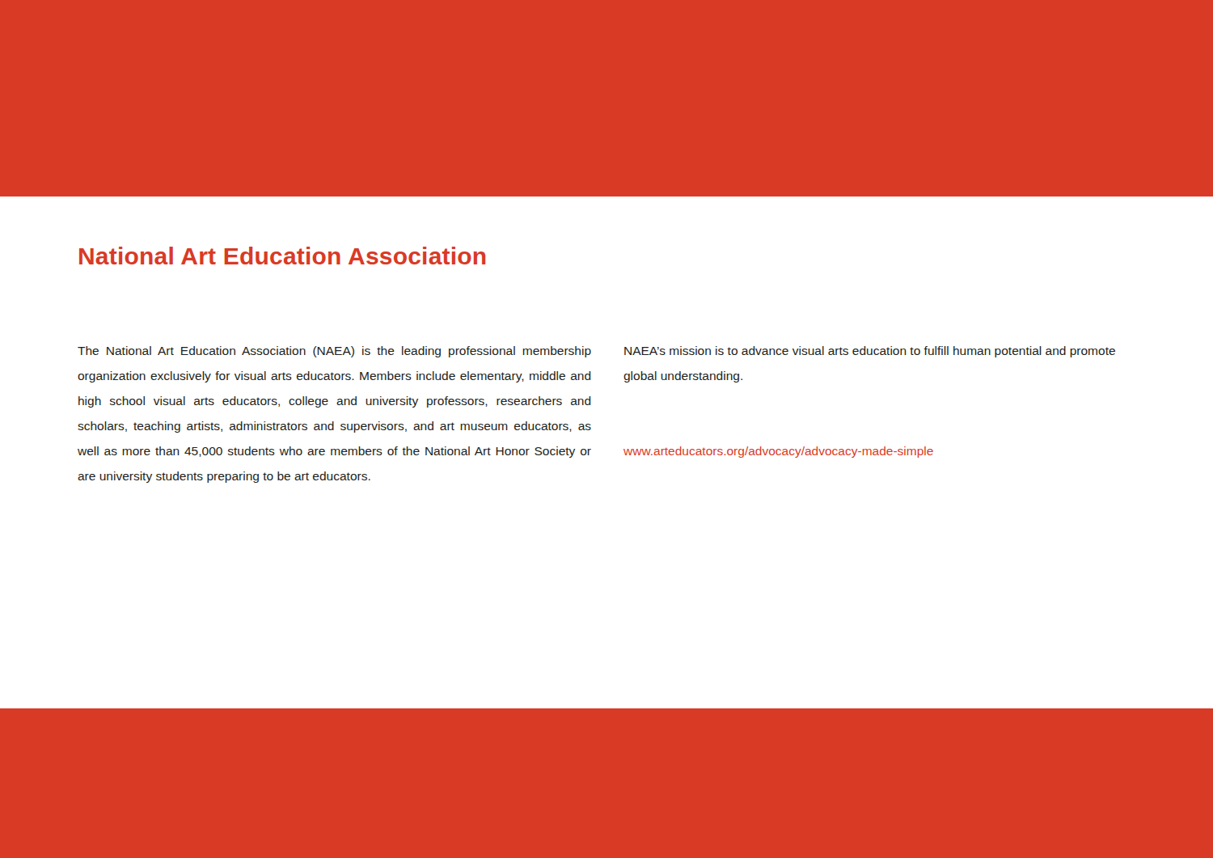National Art Education Association
The National Art Education Association (NAEA) is the leading professional membership organization exclusively for visual arts educators. Members include elementary, middle and high school visual arts educators, college and university professors, researchers and scholars, teaching artists, administrators and supervisors, and art museum educators, as well as more than 45,000 students who are members of the National Art Honor Society or are university students preparing to be art educators.
NAEA’s mission is to advance visual arts education to fulfill human potential and promote global understanding.
www.arteducators.org/advocacy/advocacy-made-simple